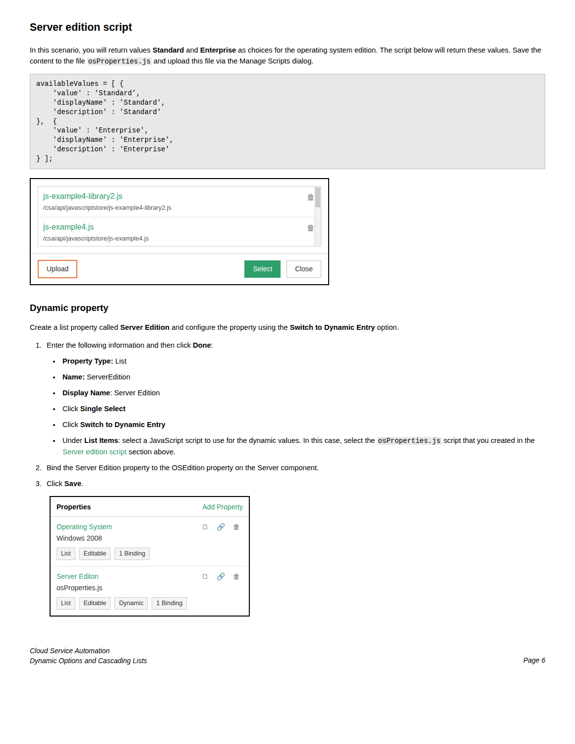Server edition script
In this scenario, you will return values Standard and Enterprise as choices for the operating system edition. The script below will return these values. Save the content to the file osProperties.js and upload this file via the Manage Scripts dialog.
availableValues = [ {
    'value' : 'Standard’,
    'displayName' : 'Standard',
    'description' : 'Standard'
},  {
    'value' : 'Enterprise',
    'displayName' : 'Enterprise',
    'description' : 'Enterprise'
} ];
js-example4-library2.js
/csa/api/javascriptstore/js-example4-library2.js
🗑
js-example4.js
/csa/api/javascriptstore/js-example4.js
🗑
Upload
Select Close
Dynamic property
Create a list property called Server Edition and configure the property using the Switch to Dynamic Entry option.
Enter the following information and then click Done:
Property Type: List
Name: ServerEdition
Display Name: Server Edition
Click Single Select
Click Switch to Dynamic Entry
Under List Items: select a JavaScript script to use for the dynamic values. In this case, select the osProperties.js script that you created in the Server edition script section above.
Bind the Server Edition property to the OSEdition property on the Server component.
Click Save.
Properties Add Property
🗋 🔗 🗑
Operating System
Windows 2008
List Editable 1 Binding
🗋 🔗 🗑
Server Editon
osProperties.js
List Editable Dynamic 1 Binding
Cloud Service Automation
Dynamic Options and Cascading Lists
Page 6